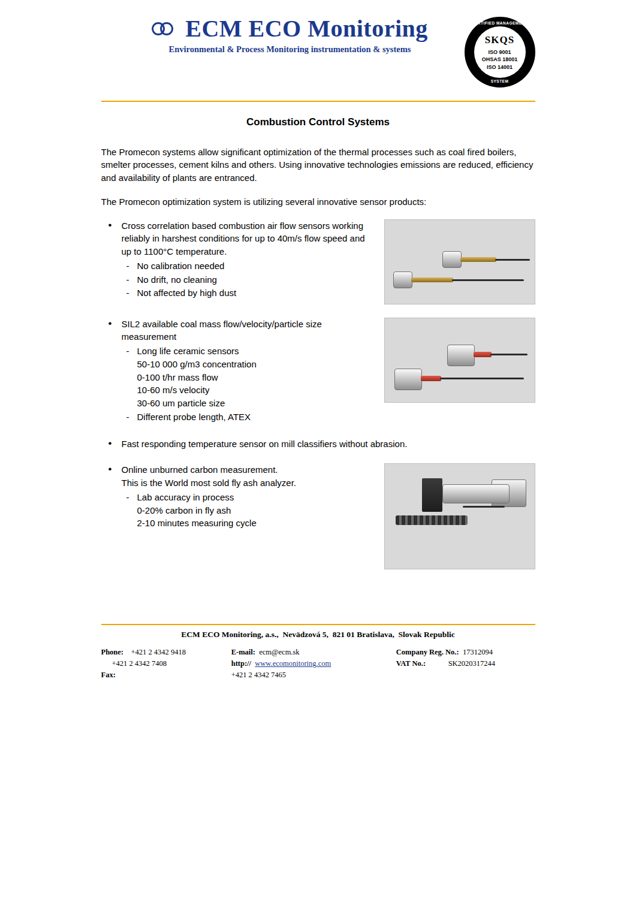ECM ECO Monitoring
Environmental & Process Monitoring instrumentation & systems
CERTIFIED MANAGEMENT
SYSTEM
SKQS
ISO 9001
OHSAS 18001
ISO 14001
Combustion Control Systems
The Promecon systems allow significant optimization of the thermal processes such as coal fired boilers, smelter processes, cement kilns and others. Using innovative technologies emissions are reduced, efficiency and availability of plants are entranced.
The Promecon optimization system is utilizing several innovative sensor products:
Cross correlation based combustion air flow sensors working reliably in harshest conditions for up to 40m/s flow speed and up to 1100°C temperature.
No calibration needed
No drift, no cleaning
Not affected by high dust
SIL2 available coal mass flow/velocity/particle size measurement
Long life ceramic sensors
50-10 000 g/m3 concentration
0-100 t/hr mass flow
10-60 m/s velocity
30-60 um particle size
Different probe length, ATEX
Fast responding temperature sensor on mill classifiers without abrasion.
Online unburned carbon measurement.
This is the World most sold fly ash analyzer.
Lab accuracy in process
0-20% carbon in fly ash
2-10 minutes measuring cycle
ECM ECO Monitoring, a.s., Nevädzová 5, 821 01 Bratislava, Slovak Republic
| Phone: +421 2 4342 9418 | E-mail: ecm@ecm.sk | Company Reg. No.: 17312094 |
| +421 2 4342 7408 | http:// www.ecomonitoring.com | VAT No.: SK2020317244 |
| Fax: | +421 2 4342 7465 | |